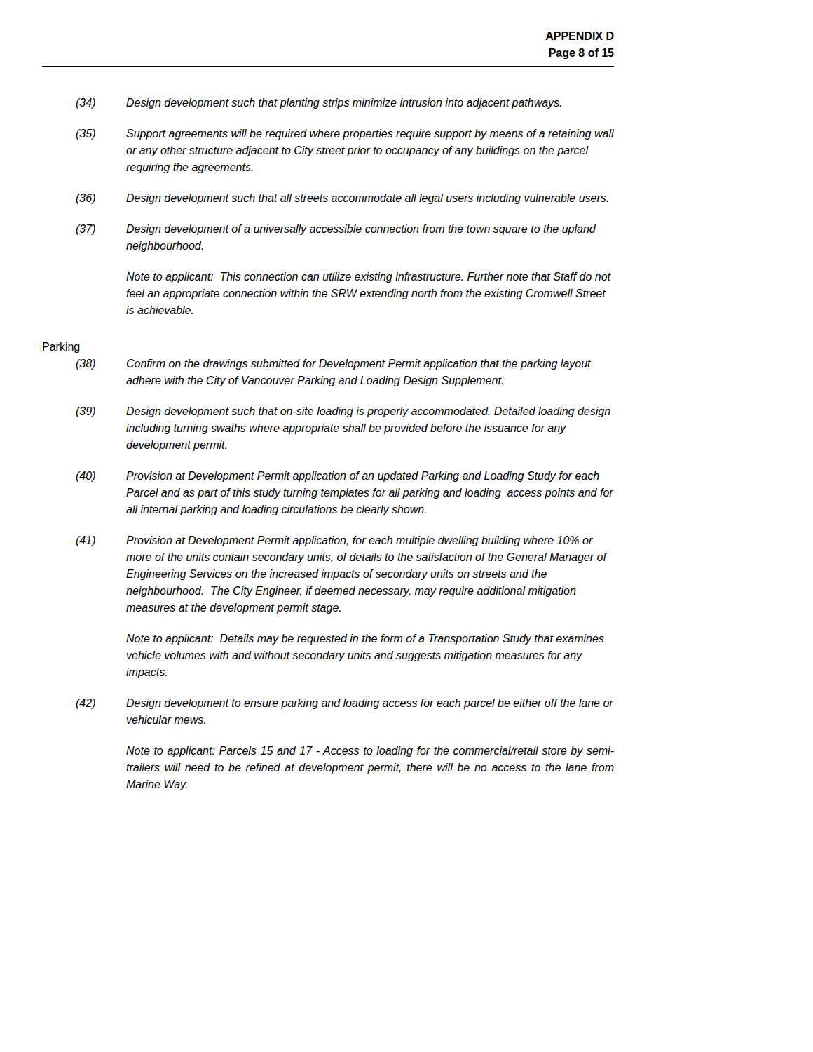APPENDIX D
Page 8 of 15
(34)
Design development such that planting strips minimize intrusion into adjacent pathways.
(35)
Support agreements will be required where properties require support by means of a retaining wall or any other structure adjacent to City street prior to occupancy of any buildings on the parcel requiring the agreements.
(36)
Design development such that all streets accommodate all legal users including vulnerable users.
(37)
Design development of a universally accessible connection from the town square to the upland neighbourhood.
Note to applicant: This connection can utilize existing infrastructure. Further note that Staff do not feel an appropriate connection within the SRW extending north from the existing Cromwell Street is achievable.
Parking
(38)
Confirm on the drawings submitted for Development Permit application that the parking layout adhere with the City of Vancouver Parking and Loading Design Supplement.
(39)
Design development such that on-site loading is properly accommodated. Detailed loading design including turning swaths where appropriate shall be provided before the issuance for any development permit.
(40)
Provision at Development Permit application of an updated Parking and Loading Study for each Parcel and as part of this study turning templates for all parking and loading access points and for all internal parking and loading circulations be clearly shown.
(41)
Provision at Development Permit application, for each multiple dwelling building where 10% or more of the units contain secondary units, of details to the satisfaction of the General Manager of Engineering Services on the increased impacts of secondary units on streets and the neighbourhood. The City Engineer, if deemed necessary, may require additional mitigation measures at the development permit stage.
Note to applicant: Details may be requested in the form of a Transportation Study that examines vehicle volumes with and without secondary units and suggests mitigation measures for any impacts.
(42)
Design development to ensure parking and loading access for each parcel be either off the lane or vehicular mews.
Note to applicant: Parcels 15 and 17 - Access to loading for the commercial/retail store by semi-trailers will need to be refined at development permit, there will be no access to the lane from Marine Way.